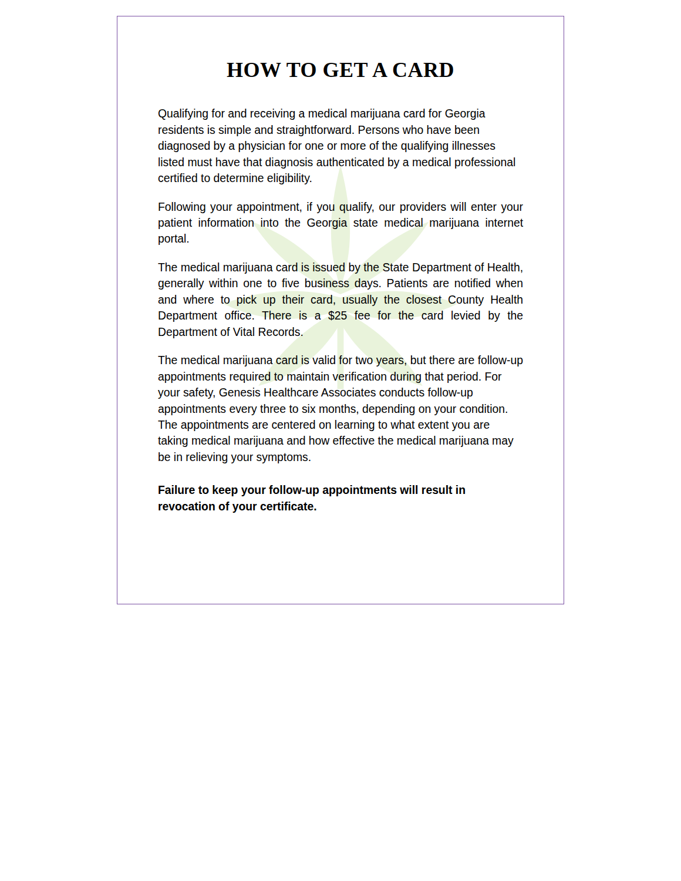HOW TO GET A CARD
Qualifying for and receiving a medical marijuana card for Georgia residents is simple and straightforward. Persons who have been diagnosed by a physician for one or more of the qualifying illnesses listed must have that diagnosis authenticated by a medical professional certified to determine eligibility.
Following your appointment, if you qualify, our providers will enter your patient information into the Georgia state medical marijuana internet portal.
The medical marijuana card is issued by the State Department of Health, generally within one to five business days. Patients are notified when and where to pick up their card, usually the closest County Health Department office. There is a $25 fee for the card levied by the Department of Vital Records.
The medical marijuana card is valid for two years, but there are follow-up appointments required to maintain verification during that period. For your safety, Genesis Healthcare Associates conducts follow-up appointments every three to six months, depending on your condition. The appointments are centered on learning to what extent you are taking medical marijuana and how effective the medical marijuana may be in relieving your symptoms.
Failure to keep your follow-up appointments will result in revocation of your certificate.